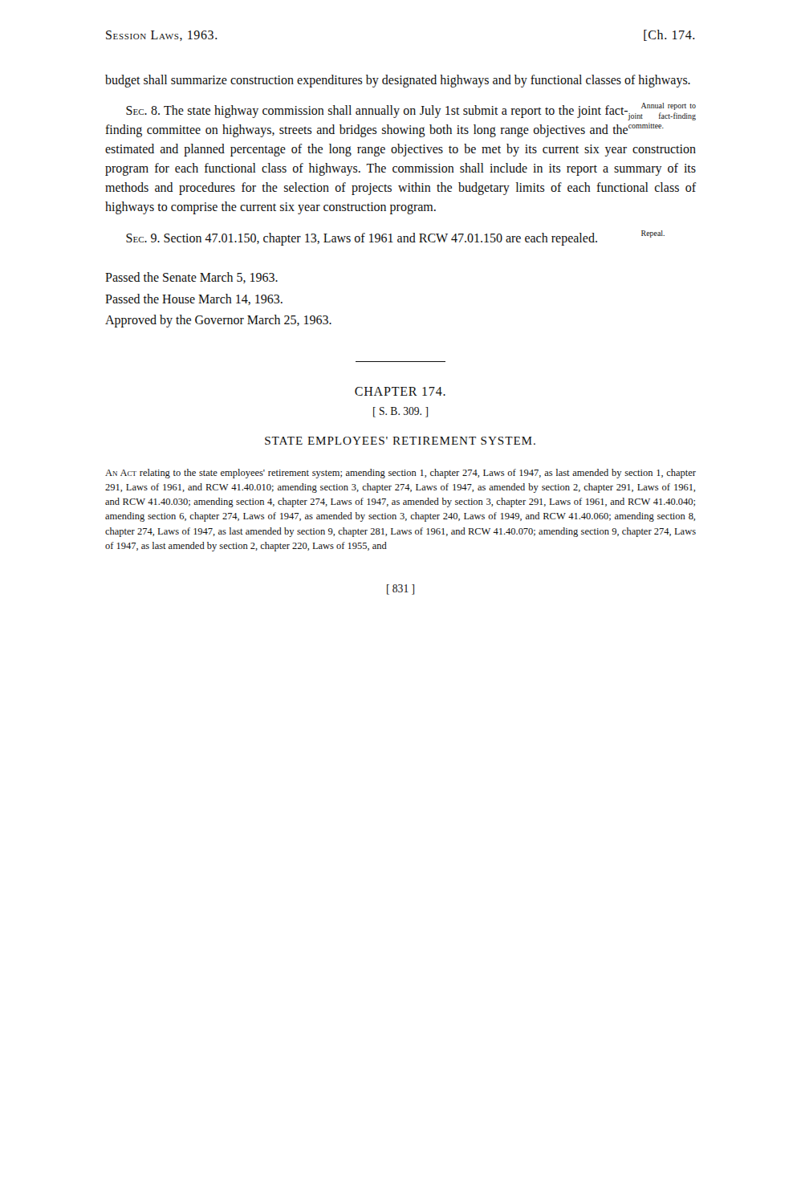Session Laws, 1963. [Ch. 174.
budget shall summarize construction expenditures by designated highways and by functional classes of highways.
Annual report to joint fact-finding committee.
Sec. 8. The state highway commission shall annually on July 1st submit a report to the joint fact-finding committee on highways, streets and bridges showing both its long range objectives and the estimated and planned percentage of the long range objectives to be met by its current six year construction program for each functional class of highways. The commission shall include in its report a summary of its methods and procedures for the selection of projects within the budgetary limits of each functional class of highways to comprise the current six year construction program.
Repeal.
Sec. 9. Section 47.01.150, chapter 13, Laws of 1961 and RCW 47.01.150 are each repealed.
Passed the Senate March 5, 1963.
Passed the House March 14, 1963.
Approved by the Governor March 25, 1963.
CHAPTER 174.
[ S. B. 309. ]
STATE EMPLOYEES' RETIREMENT SYSTEM.
An Act relating to the state employees' retirement system; amending section 1, chapter 274, Laws of 1947, as last amended by section 1, chapter 291, Laws of 1961, and RCW 41.40.010; amending section 3, chapter 274, Laws of 1947, as amended by section 2, chapter 291, Laws of 1961, and RCW 41.40.030; amending section 4, chapter 274, Laws of 1947, as amended by section 3, chapter 291, Laws of 1961, and RCW 41.40.040; amending section 6, chapter 274, Laws of 1947, as amended by section 3, chapter 240, Laws of 1949, and RCW 41.40.060; amending section 8, chapter 274, Laws of 1947, as last amended by section 9, chapter 281, Laws of 1961, and RCW 41.40.070; amending section 9, chapter 274, Laws of 1947, as last amended by section 2, chapter 220, Laws of 1955, and
[ 831 ]